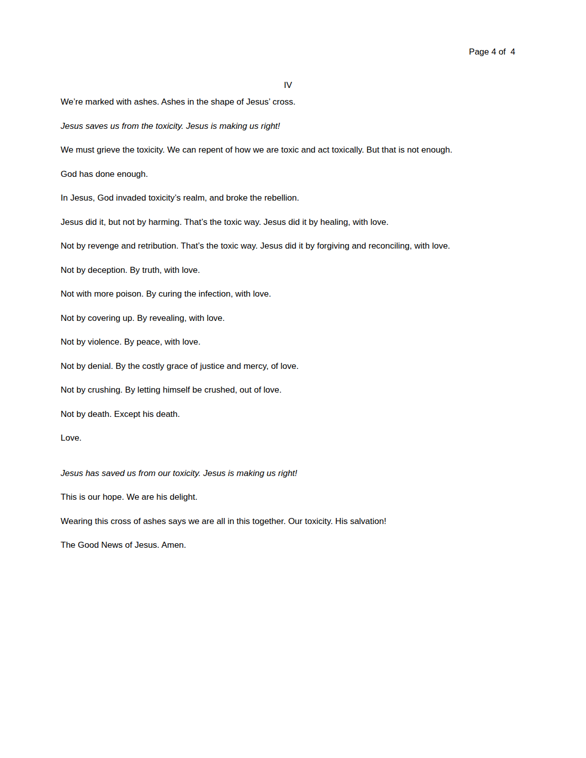Page 4 of 4
IV
We’re marked with ashes. Ashes in the shape of Jesus’ cross.
Jesus saves us from the toxicity. Jesus is making us right!
We must grieve the toxicity. We can repent of how we are toxic and act toxically. But that is not enough.
God has done enough.
In Jesus, God invaded toxicity’s realm, and broke the rebellion.
Jesus did it, but not by harming. That’s the toxic way. Jesus did it by healing, with love.
Not by revenge and retribution. That’s the toxic way. Jesus did it by forgiving and reconciling, with love.
Not by deception. By truth, with love.
Not with more poison. By curing the infection, with love.
Not by covering up. By revealing, with love.
Not by violence. By peace, with love.
Not by denial. By the costly grace of justice and mercy, of love.
Not by crushing. By letting himself be crushed, out of love.
Not by death. Except his death.
Love.
Jesus has saved us from our toxicity. Jesus is making us right!
This is our hope. We are his delight.
Wearing this cross of ashes says we are all in this together. Our toxicity. His salvation!
The Good News of Jesus. Amen.